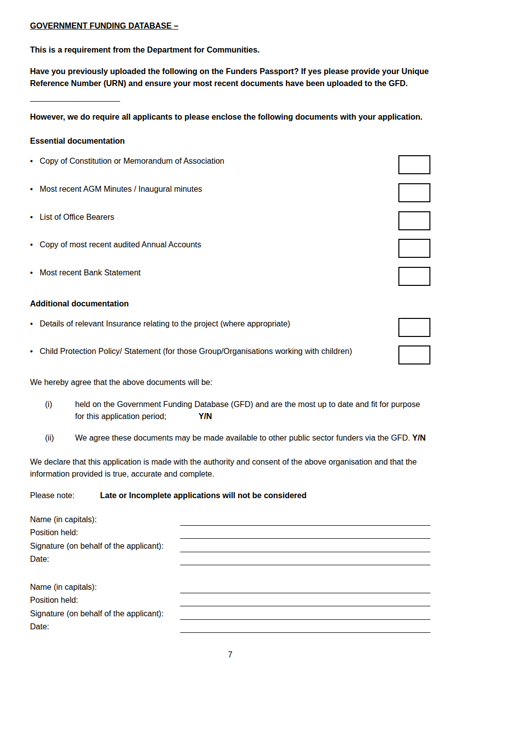GOVERNMENT FUNDING DATABASE –
This is a requirement from the Department for Communities.
Have you previously uploaded the following on the Funders Passport? If yes please provide your Unique Reference Number (URN) and ensure your most recent documents have been uploaded to the GFD.
However, we do require all applicants to please enclose the following documents with your application.
Essential documentation
• Copy of Constitution or Memorandum of Association
• Most recent AGM Minutes / Inaugural minutes
• List of Office Bearers
• Copy of most recent audited Annual Accounts
• Most recent Bank Statement
Additional documentation
• Details of relevant Insurance relating to the project (where appropriate)
• Child Protection Policy/ Statement (for those Group/Organisations working with children)
We hereby agree that the above documents will be:
(i) held on the Government Funding Database (GFD) and are the most up to date and fit for purpose for this application period; Y/N
(ii) We agree these documents may be made available to other public sector funders via the GFD. Y/N
We declare that this application is made with the authority and consent of the above organisation and that the information provided is true, accurate and complete.
Please note: Late or Incomplete applications will not be considered
Name (in capitals):
Position held:
Signature (on behalf of the applicant):
Date:
Name (in capitals):
Position held:
Signature (on behalf of the applicant):
Date:
7